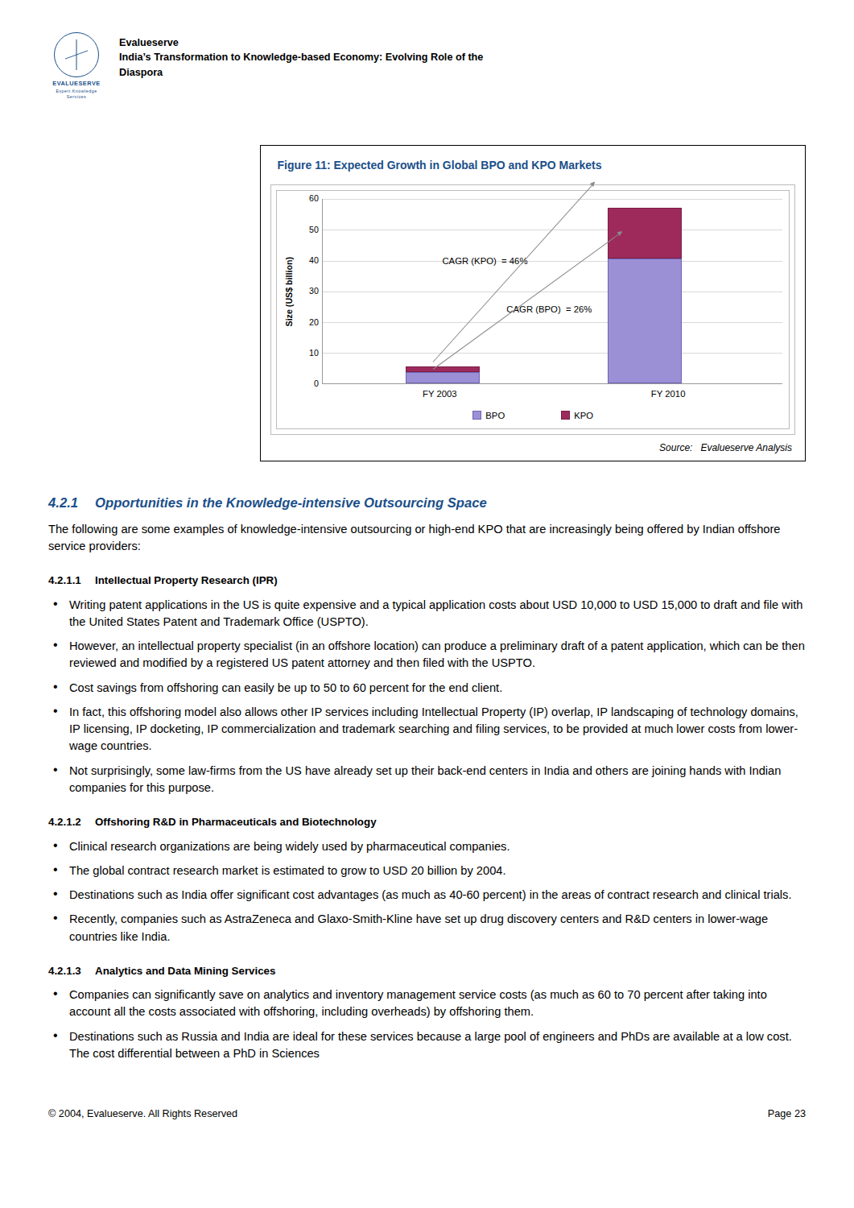EVALUESERVE Expert Knowledge Services
Evalueserve
India’s Transformation to Knowledge-based Economy: Evolving Role of the
Diaspora
Figure 11: Expected Growth in Global BPO and KPO Markets
Size (US$ billion)
60 50 40 30 20 10 0
CAGR (KPO) = 46%
CAGR (BPO) = 26%
FY 2003 FY 2010
BPO KPO
Source: Evalueserve Analysis
4.2.1 Opportunities in the Knowledge-intensive Outsourcing Space
The following are some examples of knowledge-intensive outsourcing or high-end KPO that are increasingly being offered by Indian offshore service providers:
4.2.1.1 Intellectual Property Research (IPR)
Writing patent applications in the US is quite expensive and a typical application costs about USD 10,000 to USD 15,000 to draft and file with the United States Patent and Trademark Office (USPTO).
However, an intellectual property specialist (in an offshore location) can produce a preliminary draft of a patent application, which can be then reviewed and modified by a registered US patent attorney and then filed with the USPTO.
Cost savings from offshoring can easily be up to 50 to 60 percent for the end client.
In fact, this offshoring model also allows other IP services including Intellectual Property (IP) overlap, IP landscaping of technology domains, IP licensing, IP docketing, IP commercialization and trademark searching and filing services, to be provided at much lower costs from lower-wage countries.
Not surprisingly, some law-firms from the US have already set up their back-end centers in India and others are joining hands with Indian companies for this purpose.
4.2.1.2 Offshoring R&D in Pharmaceuticals and Biotechnology
Clinical research organizations are being widely used by pharmaceutical companies.
The global contract research market is estimated to grow to USD 20 billion by 2004.
Destinations such as India offer significant cost advantages (as much as 40-60 percent) in the areas of contract research and clinical trials.
Recently, companies such as AstraZeneca and Glaxo-Smith-Kline have set up drug discovery centers and R&D centers in lower-wage countries like India.
4.2.1.3 Analytics and Data Mining Services
Companies can significantly save on analytics and inventory management service costs (as much as 60 to 70 percent after taking into account all the costs associated with offshoring, including overheads) by offshoring them.
Destinations such as Russia and India are ideal for these services because a large pool of engineers and PhDs are available at a low cost. The cost differential between a PhD in Sciences
© 2004, Evalueserve. All Rights Reserved Page 23